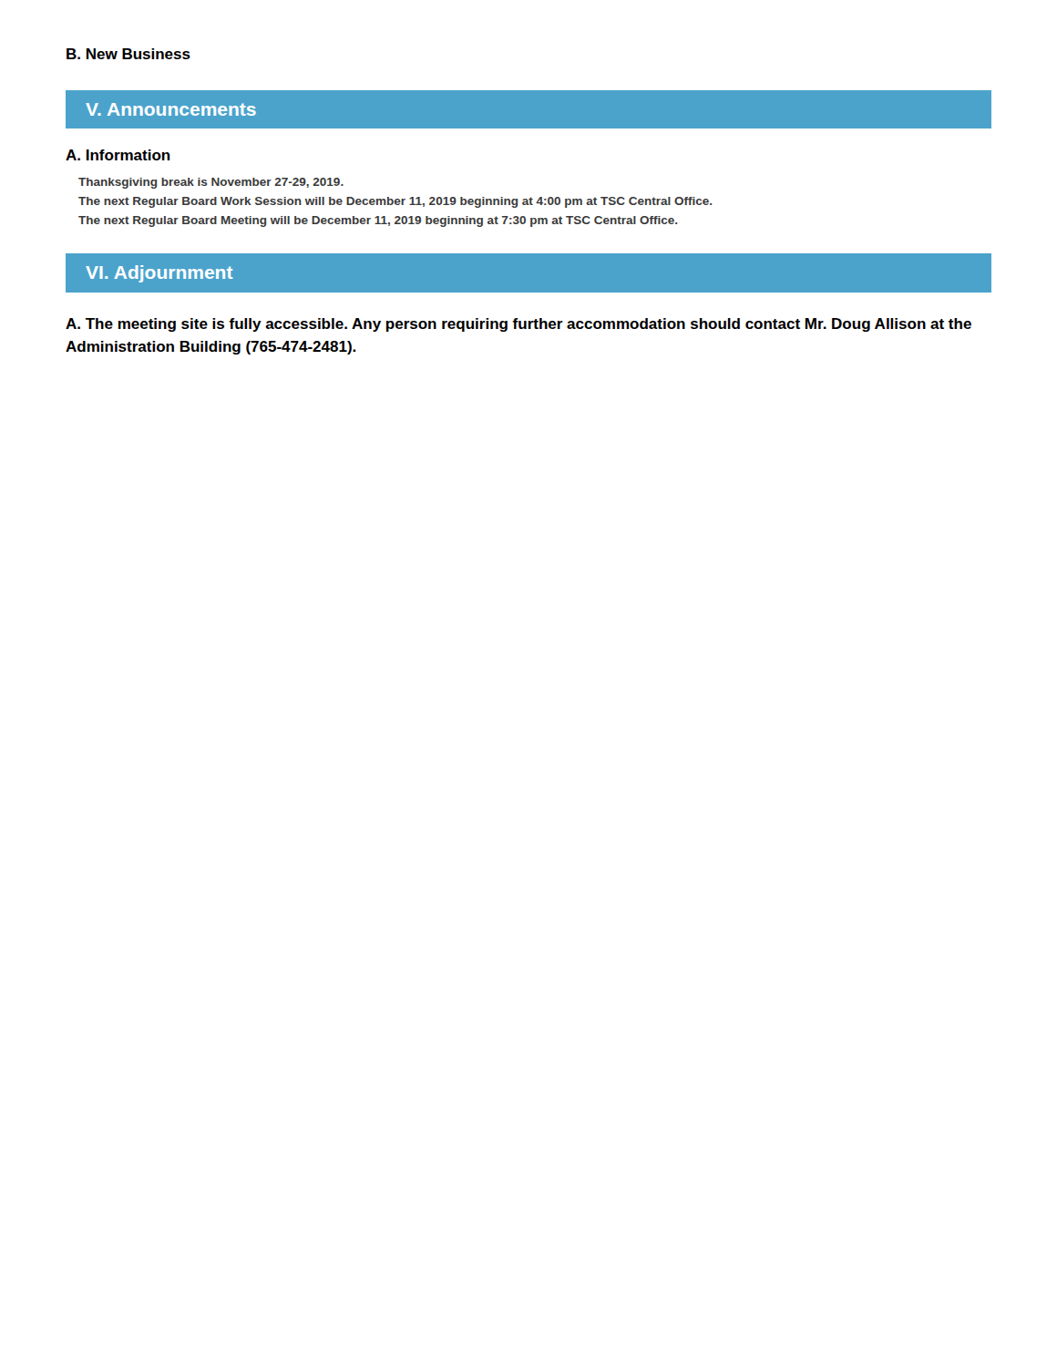B. New Business
V. Announcements
A. Information
Thanksgiving break is November 27-29, 2019.
The next Regular Board Work Session will be December 11, 2019 beginning at 4:00 pm at TSC Central Office.
The next Regular Board Meeting will be December 11, 2019 beginning at 7:30 pm at TSC Central Office.
VI. Adjournment
A. The meeting site is fully accessible. Any person requiring further accommodation should contact Mr. Doug Allison at the Administration Building (765-474-2481).